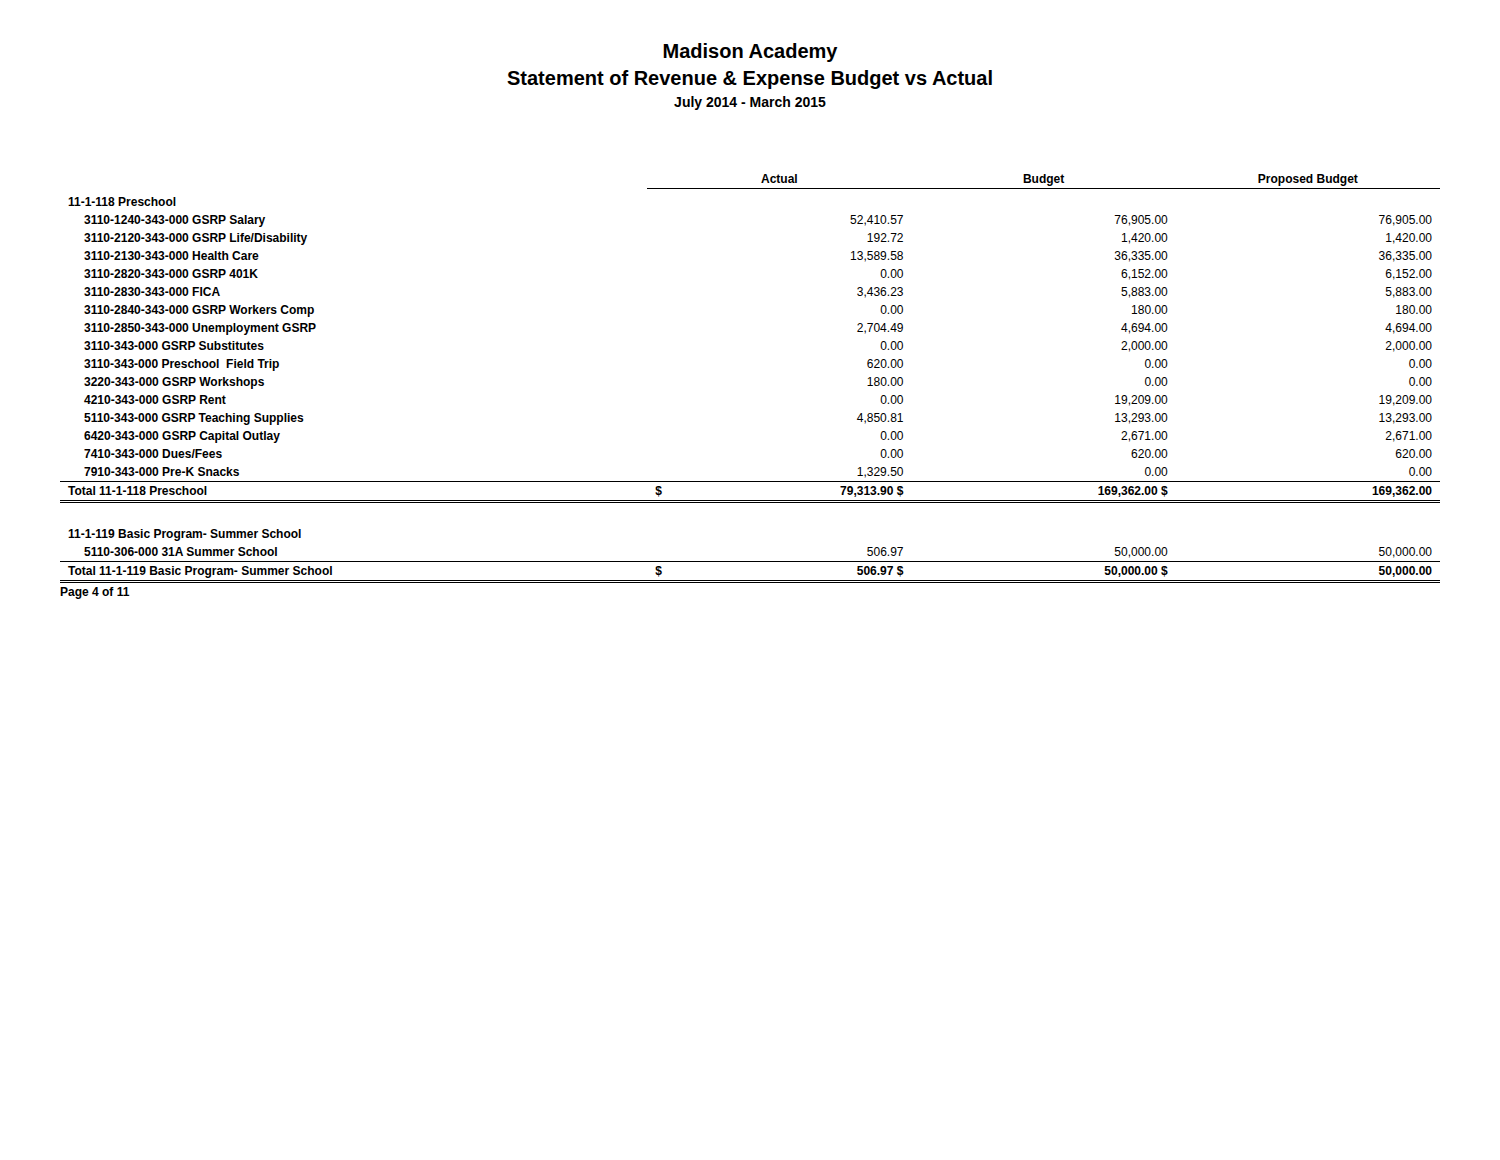Madison Academy
Statement of Revenue & Expense Budget vs Actual
July 2014 - March 2015
| | Actual | Budget | Proposed Budget |
| --- | --- | --- | --- |
| 11-1-118 Preschool | | | |
| 3110-1240-343-000 GSRP Salary | 52,410.57 | 76,905.00 | 76,905.00 |
| 3110-2120-343-000 GSRP Life/Disability | 192.72 | 1,420.00 | 1,420.00 |
| 3110-2130-343-000 Health Care | 13,589.58 | 36,335.00 | 36,335.00 |
| 3110-2820-343-000 GSRP 401K | 0.00 | 6,152.00 | 6,152.00 |
| 3110-2830-343-000 FICA | 3,436.23 | 5,883.00 | 5,883.00 |
| 3110-2840-343-000 GSRP Workers Comp | 0.00 | 180.00 | 180.00 |
| 3110-2850-343-000 Unemployment GSRP | 2,704.49 | 4,694.00 | 4,694.00 |
| 3110-343-000 GSRP Substitutes | 0.00 | 2,000.00 | 2,000.00 |
| 3110-343-000 Preschool Field Trip | 620.00 | 0.00 | 0.00 |
| 3220-343-000 GSRP Workshops | 180.00 | 0.00 | 0.00 |
| 4210-343-000 GSRP Rent | 0.00 | 19,209.00 | 19,209.00 |
| 5110-343-000 GSRP Teaching Supplies | 4,850.81 | 13,293.00 | 13,293.00 |
| 6420-343-000 GSRP Capital Outlay | 0.00 | 2,671.00 | 2,671.00 |
| 7410-343-000 Dues/Fees | 0.00 | 620.00 | 620.00 |
| 7910-343-000 Pre-K Snacks | 1,329.50 | 0.00 | 0.00 |
| Total 11-1-118 Preschool | $ 79,313.90 $ | 169,362.00 $ | 169,362.00 |
| 11-1-119 Basic Program- Summer School | | | |
| 5110-306-000 31A Summer School | 506.97 | 50,000.00 | 50,000.00 |
| Total 11-1-119 Basic Program- Summer School | $ 506.97 $ | 50,000.00 $ | 50,000.00 |
Page 4 of 11